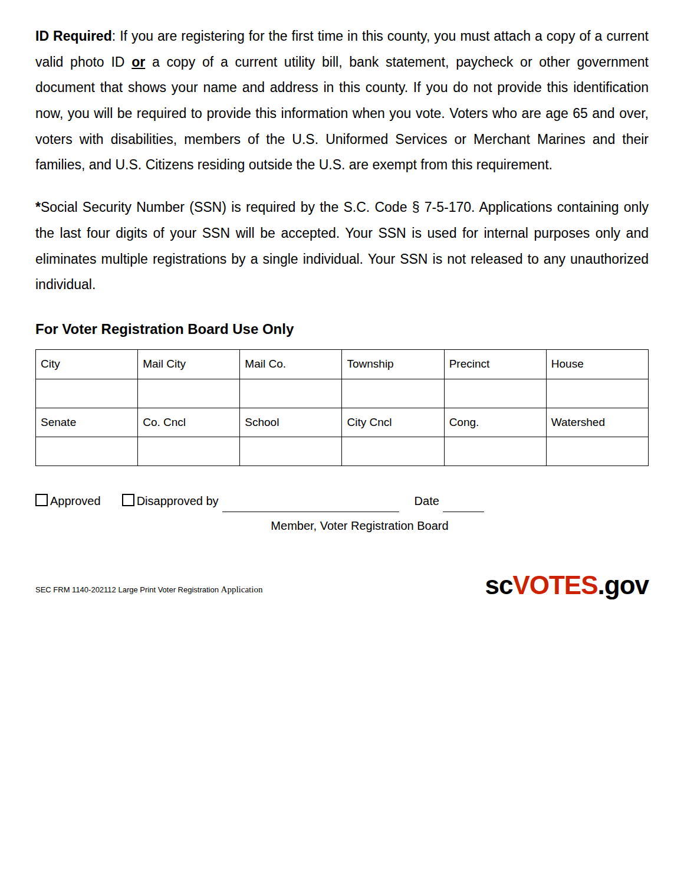ID Required: If you are registering for the first time in this county, you must attach a copy of a current valid photo ID or a copy of a current utility bill, bank statement, paycheck or other government document that shows your name and address in this county. If you do not provide this identification now, you will be required to provide this information when you vote. Voters who are age 65 and over, voters with disabilities, members of the U.S. Uniformed Services or Merchant Marines and their families, and U.S. Citizens residing outside the U.S. are exempt from this requirement.
*Social Security Number (SSN) is required by the S.C. Code § 7-5-170. Applications containing only the last four digits of your SSN will be accepted. Your SSN is used for internal purposes only and eliminates multiple registrations by a single individual. Your SSN is not released to any unauthorized individual.
For Voter Registration Board Use Only
| City | Mail City | Mail Co. | Township | Precinct | House |
| Senate | Co. Cncl | School | City Cncl | Cong. | Watershed |
Approved Disapproved by Date
Member, Voter Registration Board
SEC FRM 1140-202112 Large Print Voter Registration Application
sc VOTES.gov